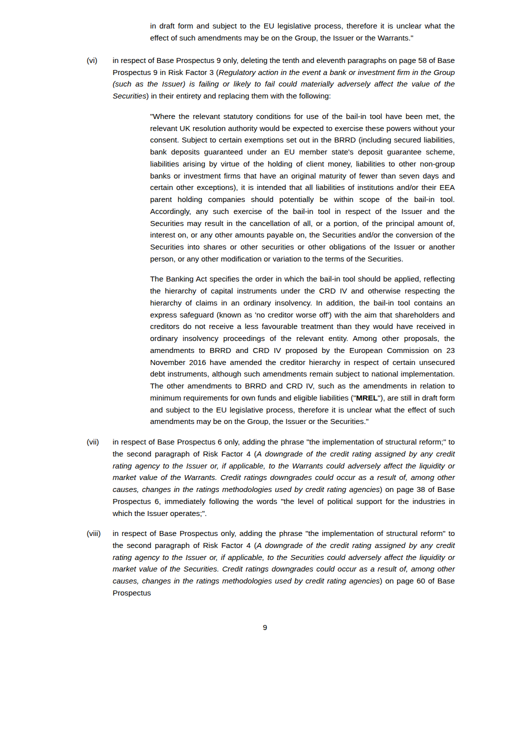in draft form and subject to the EU legislative process, therefore it is unclear what the effect of such amendments may be on the Group, the Issuer or the Warrants."
(vi) in respect of Base Prospectus 9 only, deleting the tenth and eleventh paragraphs on page 58 of Base Prospectus 9 in Risk Factor 3 (Regulatory action in the event a bank or investment firm in the Group (such as the Issuer) is failing or likely to fail could materially adversely affect the value of the Securities) in their entirety and replacing them with the following:
"Where the relevant statutory conditions for use of the bail-in tool have been met, the relevant UK resolution authority would be expected to exercise these powers without your consent. Subject to certain exemptions set out in the BRRD (including secured liabilities, bank deposits guaranteed under an EU member state's deposit guarantee scheme, liabilities arising by virtue of the holding of client money, liabilities to other non-group banks or investment firms that have an original maturity of fewer than seven days and certain other exceptions), it is intended that all liabilities of institutions and/or their EEA parent holding companies should potentially be within scope of the bail-in tool. Accordingly, any such exercise of the bail-in tool in respect of the Issuer and the Securities may result in the cancellation of all, or a portion, of the principal amount of, interest on, or any other amounts payable on, the Securities and/or the conversion of the Securities into shares or other securities or other obligations of the Issuer or another person, or any other modification or variation to the terms of the Securities.
The Banking Act specifies the order in which the bail-in tool should be applied, reflecting the hierarchy of capital instruments under the CRD IV and otherwise respecting the hierarchy of claims in an ordinary insolvency. In addition, the bail-in tool contains an express safeguard (known as 'no creditor worse off') with the aim that shareholders and creditors do not receive a less favourable treatment than they would have received in ordinary insolvency proceedings of the relevant entity. Among other proposals, the amendments to BRRD and CRD IV proposed by the European Commission on 23 November 2016 have amended the creditor hierarchy in respect of certain unsecured debt instruments, although such amendments remain subject to national implementation. The other amendments to BRRD and CRD IV, such as the amendments in relation to minimum requirements for own funds and eligible liabilities ("MREL"), are still in draft form and subject to the EU legislative process, therefore it is unclear what the effect of such amendments may be on the Group, the Issuer or the Securities."
(vii) in respect of Base Prospectus 6 only, adding the phrase "the implementation of structural reform;" to the second paragraph of Risk Factor 4 (A downgrade of the credit rating assigned by any credit rating agency to the Issuer or, if applicable, to the Warrants could adversely affect the liquidity or market value of the Warrants. Credit ratings downgrades could occur as a result of, among other causes, changes in the ratings methodologies used by credit rating agencies) on page 38 of Base Prospectus 6, immediately following the words "the level of political support for the industries in which the Issuer operates;".
(viii) in respect of Base Prospectus only, adding the phrase "the implementation of structural reform" to the second paragraph of Risk Factor 4 (A downgrade of the credit rating assigned by any credit rating agency to the Issuer or, if applicable, to the Securities could adversely affect the liquidity or market value of the Securities. Credit ratings downgrades could occur as a result of, among other causes, changes in the ratings methodologies used by credit rating agencies) on page 60 of Base Prospectus
9